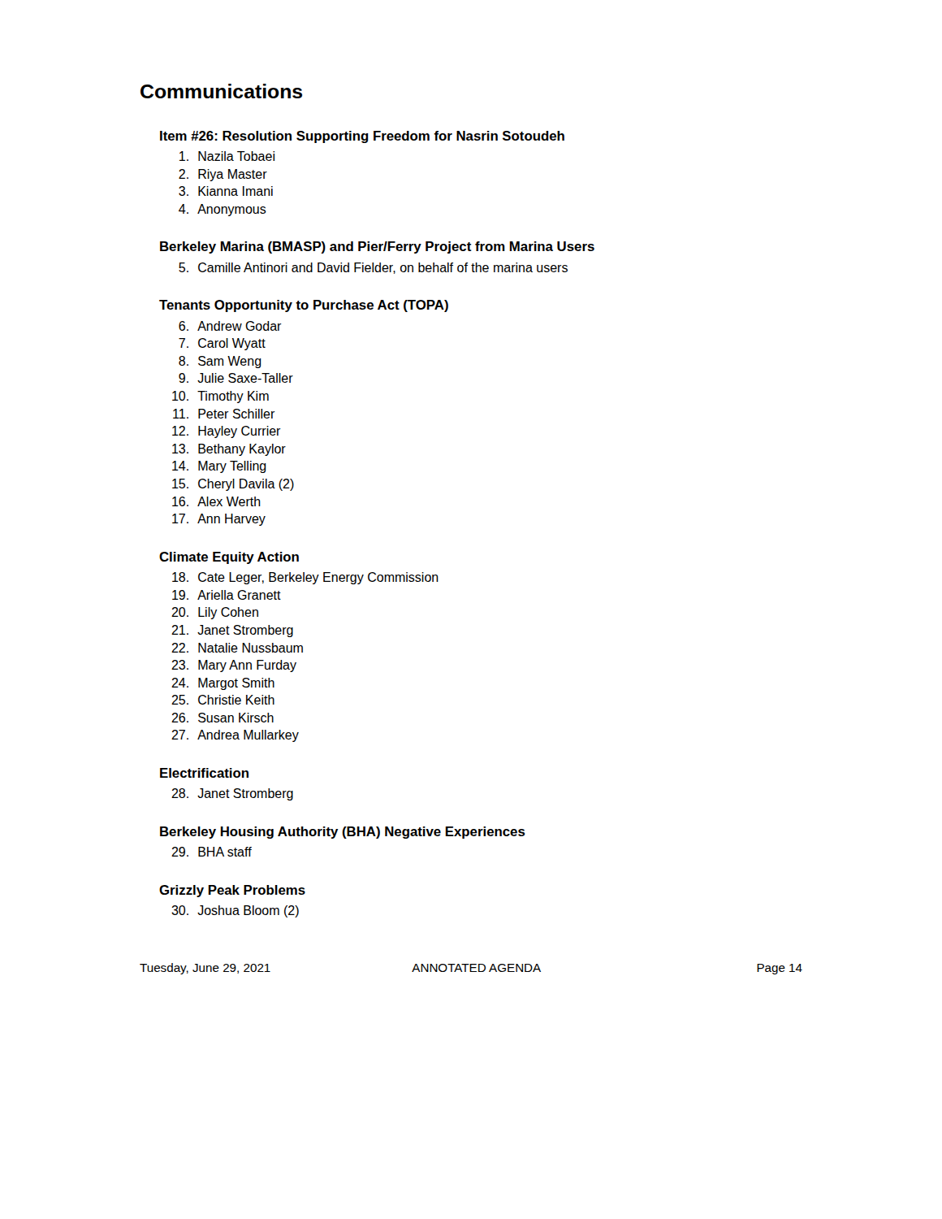Communications
Item #26: Resolution Supporting Freedom for Nasrin Sotoudeh
Nazila Tobaei
Riya Master
Kianna Imani
Anonymous
Berkeley Marina (BMASP) and Pier/Ferry Project from Marina Users
Camille Antinori and David Fielder, on behalf of the marina users
Tenants Opportunity to Purchase Act (TOPA)
Andrew Godar
Carol Wyatt
Sam Weng
Julie Saxe-Taller
Timothy Kim
Peter Schiller
Hayley Currier
Bethany Kaylor
Mary Telling
Cheryl Davila (2)
Alex Werth
Ann Harvey
Climate Equity Action
Cate Leger, Berkeley Energy Commission
Ariella Granett
Lily Cohen
Janet Stromberg
Natalie Nussbaum
Mary Ann Furday
Margot Smith
Christie Keith
Susan Kirsch
Andrea Mullarkey
Electrification
Janet Stromberg
Berkeley Housing Authority (BHA) Negative Experiences
BHA staff
Grizzly Peak Problems
Joshua Bloom (2)
Tuesday, June 29, 2021 ANNOTATED AGENDA Page 14